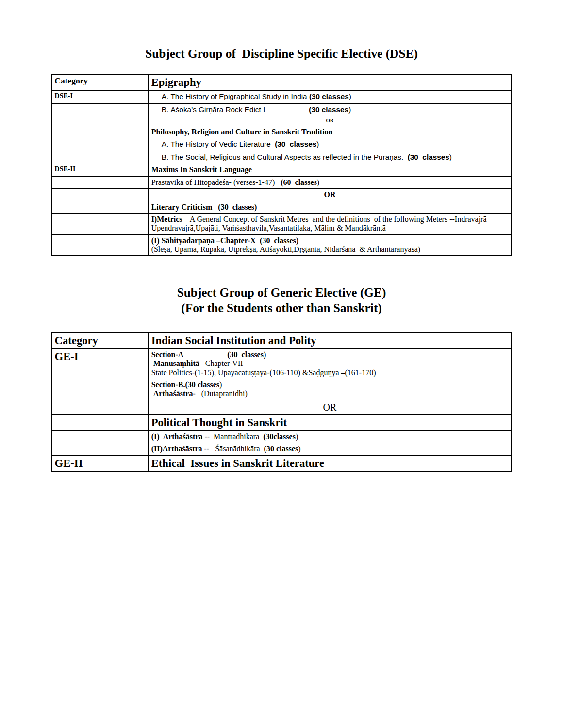Subject Group of Discipline Specific Elective (DSE)
| Category | Epigraphy |
| DSE-I | The History of Epigraphical Study in India (30 classes ) |
| | Aśoka’s Girṇāra Rock Edict I (30 classes ) |
| | OR |
| | Philosophy, Religion and Culture in Sanskrit Tradition |
| | The History of Vedic Literature (30 classes ) |
| | The Social, Religious and Cultural Aspects as reflected in the Purāṇas. (30 classes ) |
| DSE-II | Maxims In Sanskrit Language |
| | Prastāvikā of Hitopadeśa- (verses-1-47) (60 classes ) |
| | OR |
| | Literary Criticism (30 classes) |
| | I)Metrics – A General Concept of Sanskrit Metres and the definitions of the following Meters --Indravajrā Upendravajrā,Upajāti, Vaṁśasthavila,Vasantatilaka, Mālinī & Mandākrāntā |
| | (I) Sāhityadarpaṇa –Chapter-X (30 classes) (Śleṣa, Upamā, Rūpaka, Utprekṣā, Atiśayokti,Dṛṣṭānta, Nidarśanā & Arthāntaranyāsa) |
Subject Group of Generic Elective (GE)
(For the Students other than Sanskrit)
| Category | Indian Social Institution and Polity |
| GE-I | Section-A (30 classes) Manusaṃhitā –Chapter-VII State Politics-(1-15), Upāyacatuṣṭaya-(106-110) &Sāḍguṇya –(161-170) |
| | Section-B.(30 classes ) Arthaśāstra- (Dūtapraṇidhi) |
| | OR |
| | Political Thought in Sanskrit |
| | (I) Arthaśāstra -- Mantrādhikāra (30classes ) |
| | (II)Arthaśāstra -- Śāsanādhikāra (30 classes ) |
| GE-II | Ethical Issues in Sanskrit Literature |